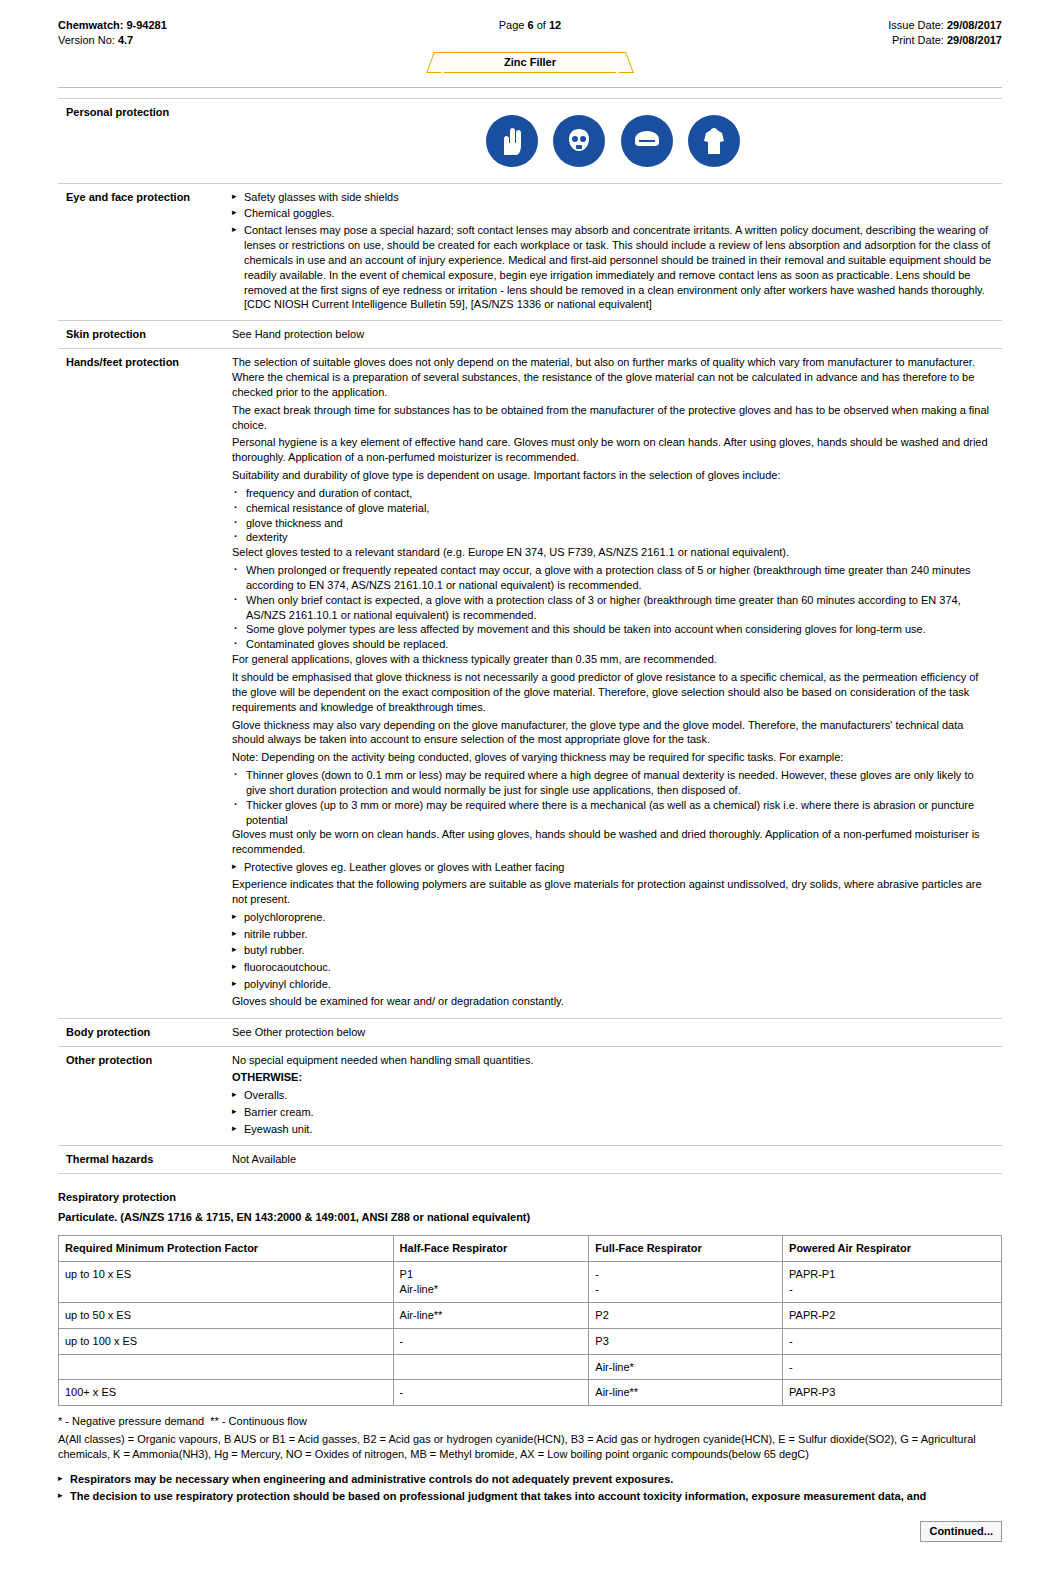Chemwatch: 9-94281
Page 6 of 12
Issue Date: 29/08/2017
Version No: 4.7
Print Date: 29/08/2017
Zinc Filler
| Personal protection | |
| Eye and face protection | Safety glasses with side shields Chemical goggles. Contact lenses may pose a special hazard; soft contact lenses may absorb and concentrate irritants. A written policy document, describing the wearing of lenses or restrictions on use, should be created for each workplace or task. This should include a review of lens absorption and adsorption for the class of chemicals in use and an account of injury experience. Medical and first-aid personnel should be trained in their removal and suitable equipment should be readily available. In the event of chemical exposure, begin eye irrigation immediately and remove contact lens as soon as practicable. Lens should be removed at the first signs of eye redness or irritation - lens should be removed in a clean environment only after workers have washed hands thoroughly. [CDC NIOSH Current Intelligence Bulletin 59], [AS/NZS 1336 or national equivalent] |
| Skin protection | See Hand protection below |
| Hands/feet protection | The selection of suitable gloves does not only depend on the material, but also on further marks of quality which vary from manufacturer to manufacturer. Where the chemical is a preparation of several substances, the resistance of the glove material can not be calculated in advance and has therefore to be checked prior to the application. The exact break through time for substances has to be obtained from the manufacturer of the protective gloves and has to be observed when making a final choice. Personal hygiene is a key element of effective hand care. Gloves must only be worn on clean hands. After using gloves, hands should be washed and dried thoroughly. Application of a non-perfumed moisturizer is recommended. Suitability and durability of glove type is dependent on usage. Important factors in the selection of gloves include: frequency and duration of contact, chemical resistance of glove material, glove thickness and dexterity Select gloves tested to a relevant standard (e.g. Europe EN 374, US F739, AS/NZS 2161.1 or national equivalent). When prolonged or frequently repeated contact may occur, a glove with a protection class of 5 or higher (breakthrough time greater than 240 minutes according to EN 374, AS/NZS 2161.10.1 or national equivalent) is recommended. When only brief contact is expected, a glove with a protection class of 3 or higher (breakthrough time greater than 60 minutes according to EN 374, AS/NZS 2161.10.1 or national equivalent) is recommended. Some glove polymer types are less affected by movement and this should be taken into account when considering gloves for long-term use. Contaminated gloves should be replaced. For general applications, gloves with a thickness typically greater than 0.35 mm, are recommended. It should be emphasised that glove thickness is not necessarily a good predictor of glove resistance to a specific chemical, as the permeation efficiency of the glove will be dependent on the exact composition of the glove material. Therefore, glove selection should also be based on consideration of the task requirements and knowledge of breakthrough times. Glove thickness may also vary depending on the glove manufacturer, the glove type and the glove model. Therefore, the manufacturers' technical data should always be taken into account to ensure selection of the most appropriate glove for the task. Note: Depending on the activity being conducted, gloves of varying thickness may be required for specific tasks. For example: Thinner gloves (down to 0.1 mm or less) may be required where a high degree of manual dexterity is needed. However, these gloves are only likely to give short duration protection and would normally be just for single use applications, then disposed of. Thicker gloves (up to 3 mm or more) may be required where there is a mechanical (as well as a chemical) risk i.e. where there is abrasion or puncture potential Gloves must only be worn on clean hands. After using gloves, hands should be washed and dried thoroughly. Application of a non-perfumed moisturiser is recommended. Protective gloves eg. Leather gloves or gloves with Leather facing Experience indicates that the following polymers are suitable as glove materials for protection against undissolved, dry solids, where abrasive particles are not present. polychloroprene. nitrile rubber. butyl rubber. fluorocaoutchouc. polyvinyl chloride. Gloves should be examined for wear and/ or degradation constantly. |
| Body protection | See Other protection below |
| Other protection | No special equipment needed when handling small quantities. OTHERWISE: Overalls. Barrier cream. Eyewash unit. |
| Thermal hazards | Not Available |
Respiratory protection
Particulate. (AS/NZS 1716 & 1715, EN 143:2000 & 149:001, ANSI Z88 or national equivalent)
| Required Minimum Protection Factor | Half-Face Respirator | Full-Face Respirator | Powered Air Respirator |
| --- | --- | --- | --- |
| up to 10 x ES | P1 Air-line* | - - | PAPR-P1 - |
| up to 50 x ES | Air-line** | P2 | PAPR-P2 |
| up to 100 x ES | - | P3 | - |
| | | Air-line* | - |
| 100+ x ES | - | Air-line** | PAPR-P3 |
* - Negative pressure demand ** - Continuous flow
A(All classes) = Organic vapours, B AUS or B1 = Acid gasses, B2 = Acid gas or hydrogen cyanide(HCN), B3 = Acid gas or hydrogen cyanide(HCN), E = Sulfur dioxide(SO2), G = Agricultural chemicals, K = Ammonia(NH3), Hg = Mercury, NO = Oxides of nitrogen, MB = Methyl bromide, AX = Low boiling point organic compounds(below 65 degC)
Respirators may be necessary when engineering and administrative controls do not adequately prevent exposures.
The decision to use respiratory protection should be based on professional judgment that takes into account toxicity information, exposure measurement data, and
Continued...